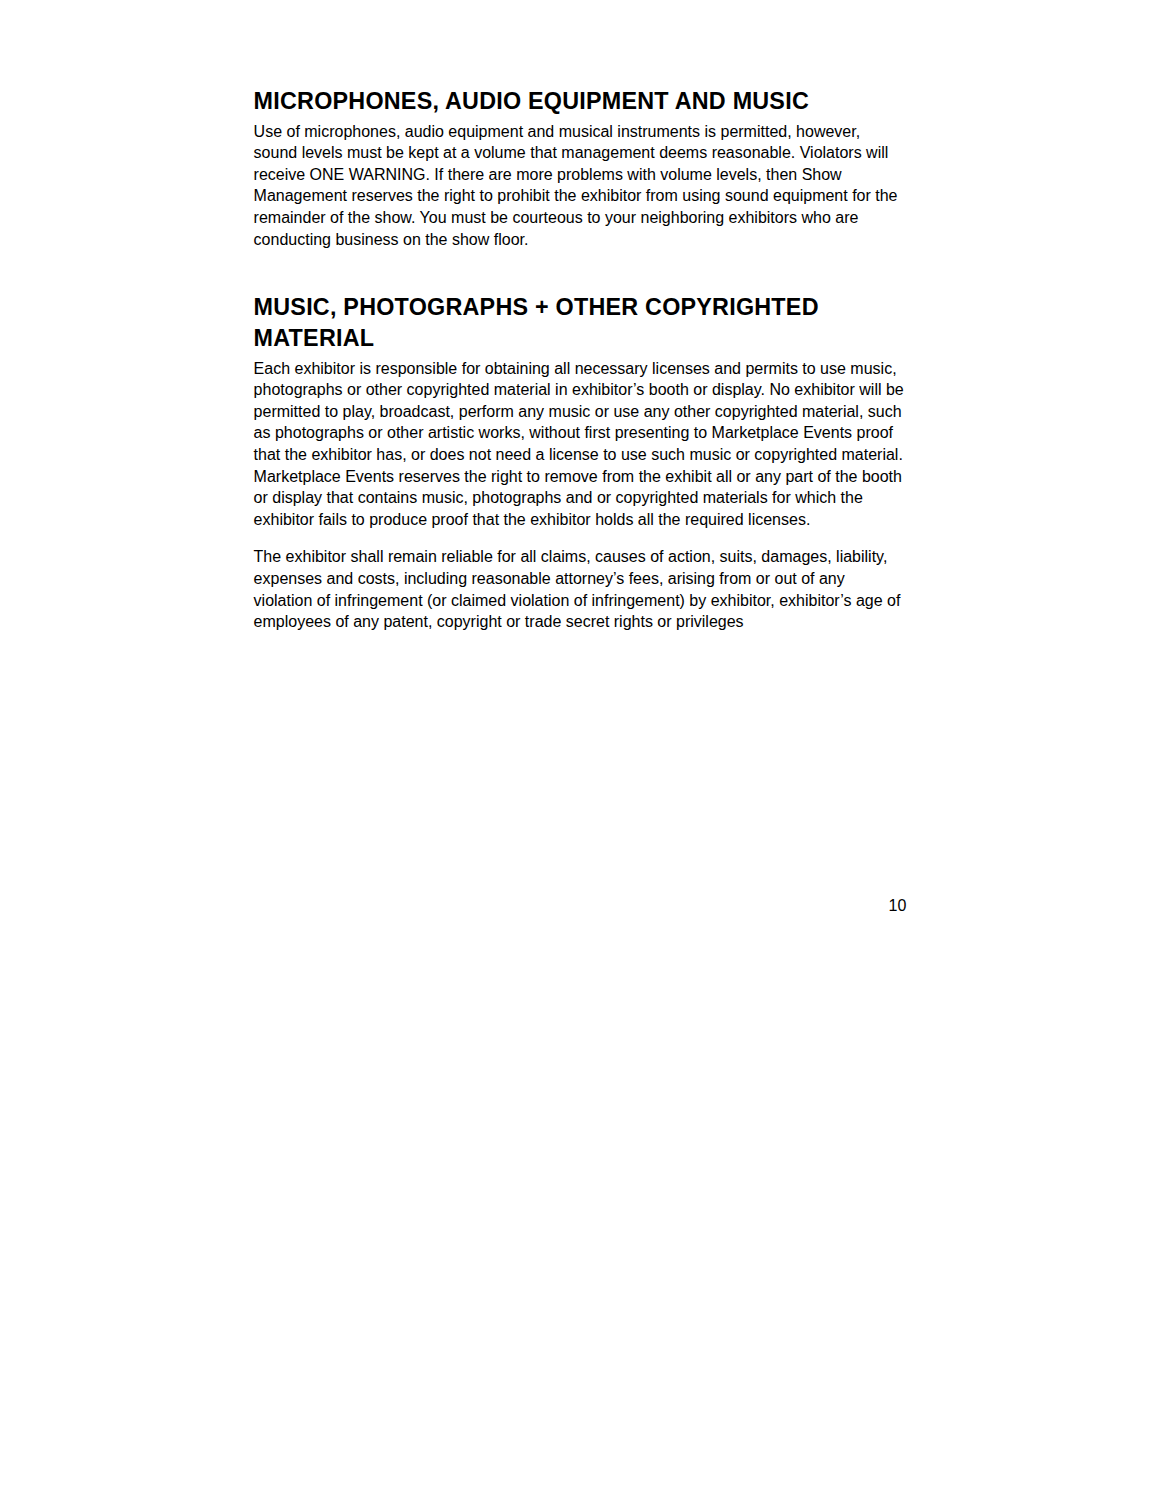MICROPHONES, AUDIO EQUIPMENT AND MUSIC
Use of microphones, audio equipment and musical instruments is permitted, however, sound levels must be kept at a volume that management deems reasonable. Violators will receive ONE WARNING. If there are more problems with volume levels, then Show Management reserves the right to prohibit the exhibitor from using sound equipment for the remainder of the show. You must be courteous to your neighboring exhibitors who are conducting business on the show floor.
MUSIC, PHOTOGRAPHS + OTHER COPYRIGHTED MATERIAL
Each exhibitor is responsible for obtaining all necessary licenses and permits to use music, photographs or other copyrighted material in exhibitor’s booth or display. No exhibitor will be permitted to play, broadcast, perform any music or use any other copyrighted material, such as photographs or other artistic works, without first presenting to Marketplace Events proof that the exhibitor has, or does not need a license to use such music or copyrighted material. Marketplace Events reserves the right to remove from the exhibit all or any part of the booth or display that contains music, photographs and or copyrighted materials for which the exhibitor fails to produce proof that the exhibitor holds all the required licenses.
The exhibitor shall remain reliable for all claims, causes of action, suits, damages, liability, expenses and costs, including reasonable attorney’s fees, arising from or out of any violation of infringement (or claimed violation of infringement) by exhibitor, exhibitor’s age of employees of any patent, copyright or trade secret rights or privileges
10